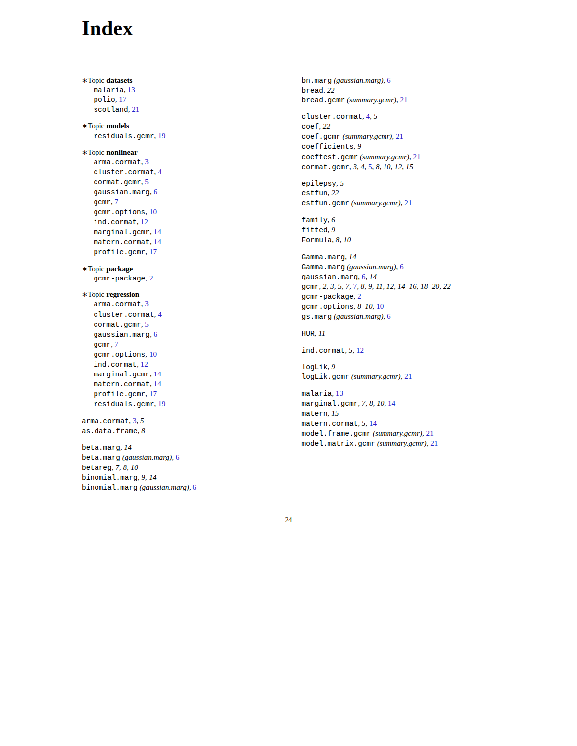Index
∗Topic datasets
malaria, 13
polio, 17
scotland, 21
∗Topic models
residuals.gcmr, 19
∗Topic nonlinear
arma.cormat, 3
cluster.cormat, 4
cormat.gcmr, 5
gaussian.marg, 6
gcmr, 7
gcmr.options, 10
ind.cormat, 12
marginal.gcmr, 14
matern.cormat, 14
profile.gcmr, 17
∗Topic package
gcmr-package, 2
∗Topic regression
arma.cormat, 3
cluster.cormat, 4
cormat.gcmr, 5
gaussian.marg, 6
gcmr, 7
gcmr.options, 10
ind.cormat, 12
marginal.gcmr, 14
matern.cormat, 14
profile.gcmr, 17
residuals.gcmr, 19
arma.cormat, 3, 5
as.data.frame, 8
beta.marg, 14
beta.marg (gaussian.marg), 6
betareg, 7, 8, 10
binomial.marg, 9, 14
binomial.marg (gaussian.marg), 6
bn.marg (gaussian.marg), 6
bread, 22
bread.gcmr (summary.gcmr), 21
cluster.cormat, 4, 5
coef, 22
coef.gcmr (summary.gcmr), 21
coefficients, 9
coeftest.gcmr (summary.gcmr), 21
cormat.gcmr, 3, 4, 5, 8, 10, 12, 15
epilepsy, 5
estfun, 22
estfun.gcmr (summary.gcmr), 21
family, 6
fitted, 9
Formula, 8, 10
Gamma.marg, 14
Gamma.marg (gaussian.marg), 6
gaussian.marg, 6, 14
gcmr, 2, 3, 5, 7, 7, 8, 9, 11, 12, 14–16, 18–20, 22
gcmr-package, 2
gcmr.options, 8–10, 10
gs.marg (gaussian.marg), 6
HUR, 11
ind.cormat, 5, 12
logLik, 9
logLik.gcmr (summary.gcmr), 21
malaria, 13
marginal.gcmr, 7, 8, 10, 14
matern, 15
matern.cormat, 5, 14
model.frame.gcmr (summary.gcmr), 21
model.matrix.gcmr (summary.gcmr), 21
24